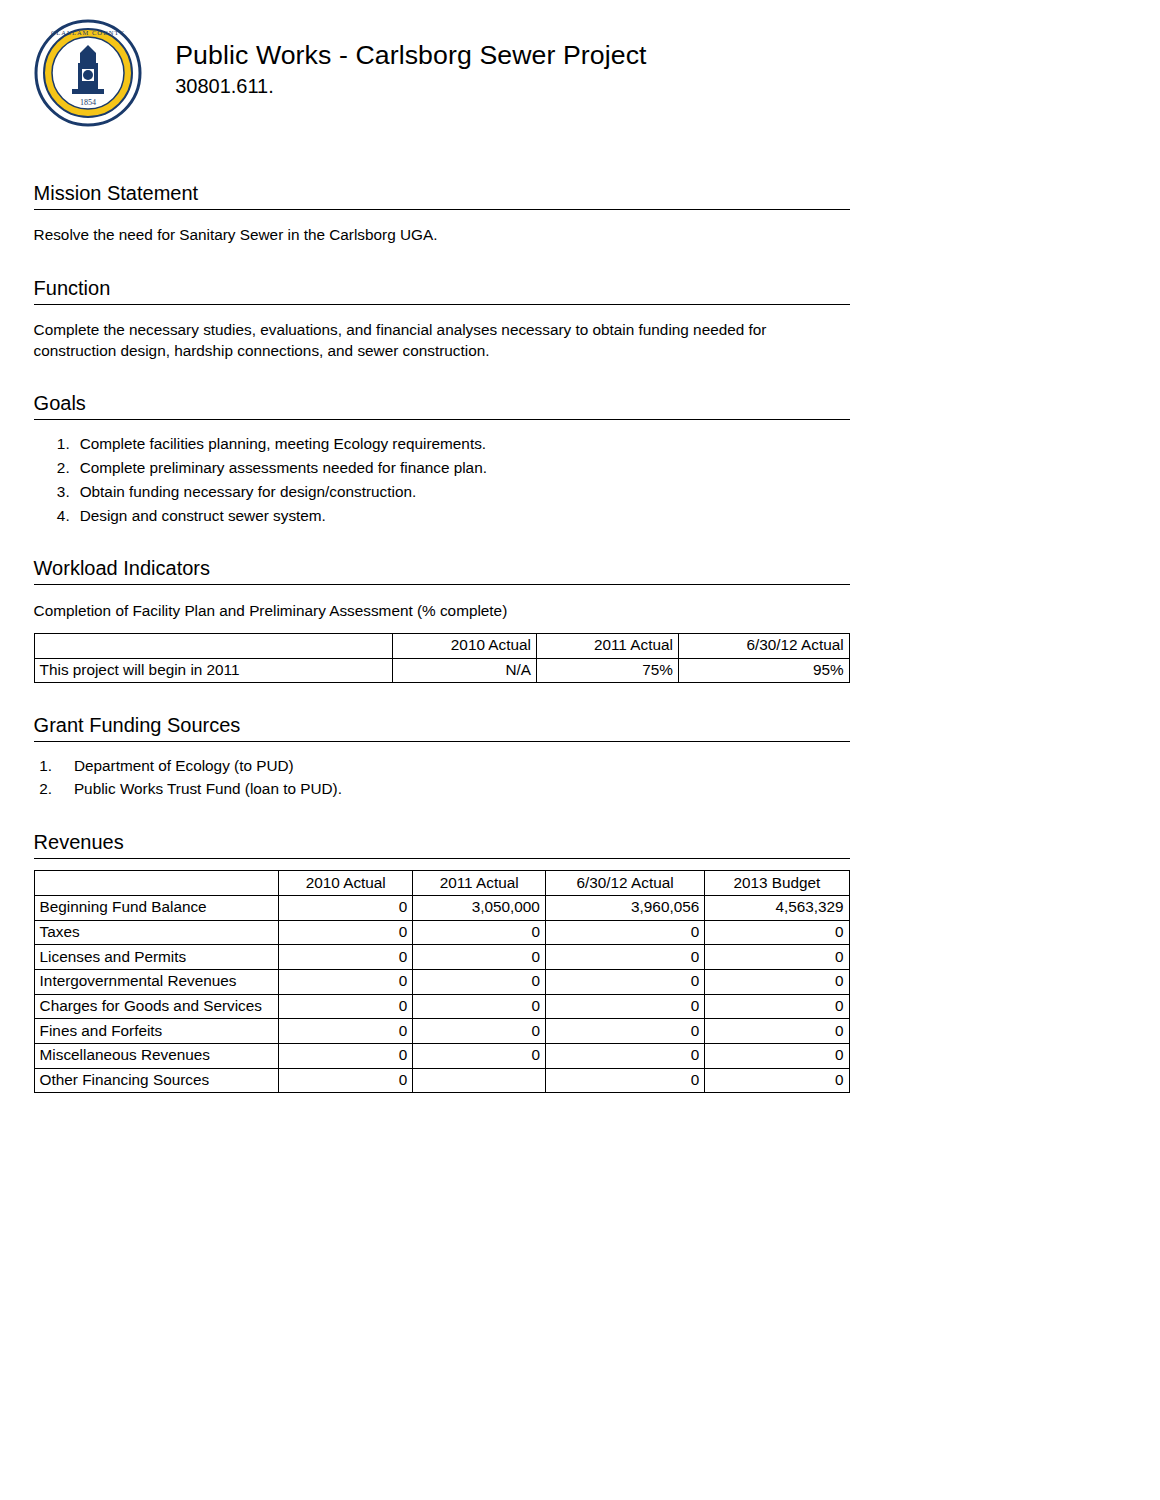1854 CLALLAM COUNTY
Public Works - Carlsborg Sewer Project
30801.611.
Mission Statement
Resolve the need for Sanitary Sewer in the Carlsborg UGA.
Function
Complete the necessary studies, evaluations, and financial analyses necessary to obtain funding needed for construction design, hardship connections, and sewer construction.
Goals
Complete facilities planning, meeting Ecology requirements.
Complete preliminary assessments needed for finance plan.
Obtain funding necessary for design/construction.
Design and construct sewer system.
Workload Indicators
Completion of Facility Plan and Preliminary Assessment (% complete)
| | 2010 Actual | 2011 Actual | 6/30/12 Actual |
| --- | --- | --- | --- |
| This project will begin in 2011 | N/A | 75% | 95% |
Grant Funding Sources
1. Department of Ecology (to PUD)
2. Public Works Trust Fund (loan to PUD).
Revenues
| | 2010 Actual | 2011 Actual | 6/30/12 Actual | 2013 Budget |
| --- | --- | --- | --- | --- |
| Beginning Fund Balance | 0 | 3,050,000 | 3,960,056 | 4,563,329 |
| Taxes | 0 | 0 | 0 | 0 |
| Licenses and Permits | 0 | 0 | 0 | 0 |
| Intergovernmental Revenues | 0 | 0 | 0 | 0 |
| Charges for Goods and Services | 0 | 0 | 0 | 0 |
| Fines and Forfeits | 0 | 0 | 0 | 0 |
| Miscellaneous Revenues | 0 | 0 | 0 | 0 |
| Other Financing Sources | 0 | | 0 | 0 |